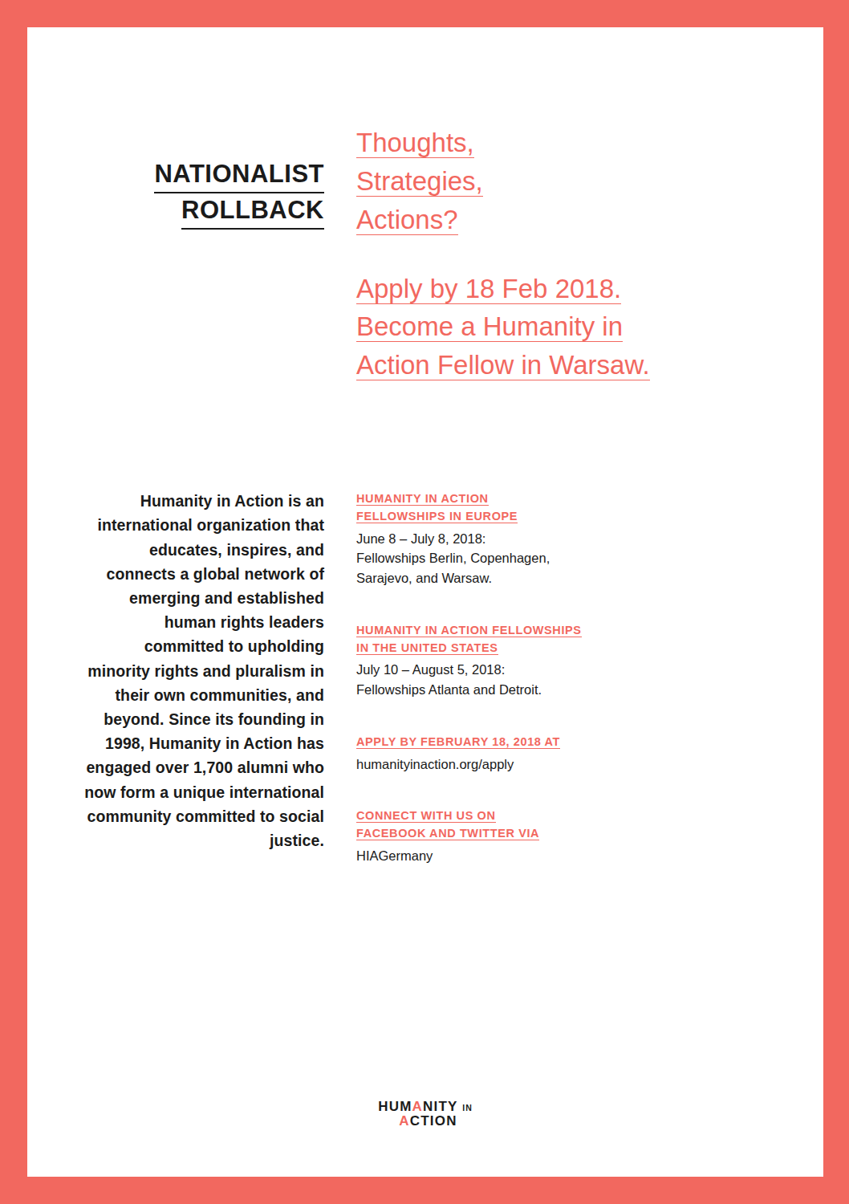NATIONALIST
ROLLBACK
Thoughts,
Strategies,
Actions?
Apply by 18 Feb 2018.
Become a Humanity in
Action Fellow in Warsaw.
Humanity in Action is an international organization that educates, inspires, and connects a global network of emerging and established human rights leaders committed to upholding minority rights and pluralism in their own communities, and beyond. Since its founding in 1998, Humanity in Action has engaged over 1,700 alumni who now form a unique international community committed to social justice.
HUMANITY IN ACTION
FELLOWSHIPS IN EUROPE
June 8 – July 8, 2018:
Fellowships Berlin, Copenhagen,
Sarajevo, and Warsaw.
HUMANITY IN ACTION FELLOWSHIPS
IN THE UNITED STATES
July 10 – August 5, 2018:
Fellowships Atlanta and Detroit.
APPLY BY FEBRUARY 18, 2018 AT
humanityinaction.org/apply
CONNECT WITH US ON
FACEBOOK AND TWITTER VIA
HIAGermany
HUMANITY IN ACTION